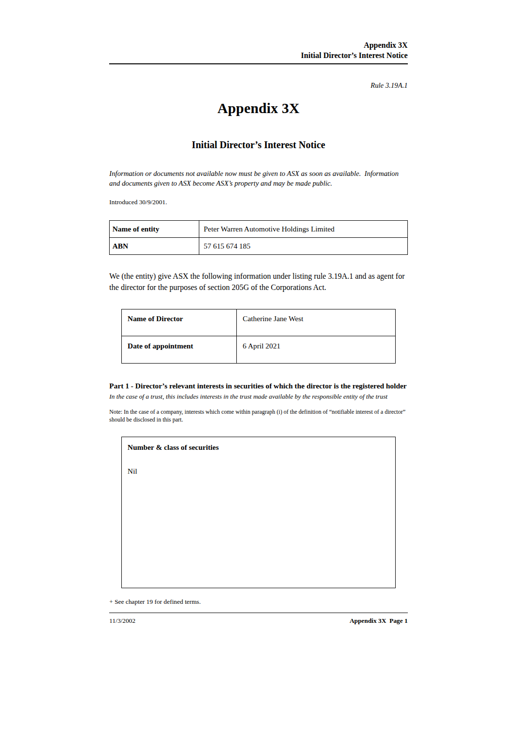Appendix 3X
Initial Director’s Interest Notice
Rule 3.19A.1
Appendix 3X
Initial Director’s Interest Notice
Information or documents not available now must be given to ASX as soon as available. Information and documents given to ASX become ASX’s property and may be made public.
Introduced 30/9/2001.
| Name of entity | Peter Warren Automotive Holdings Limited |
| ABN | 57 615 674 185 |
We (the entity) give ASX the following information under listing rule 3.19A.1 and as agent for the director for the purposes of section 205G of the Corporations Act.
| Name of Director | Catherine Jane West |
| Date of appointment | 6 April 2021 |
Part 1 - Director’s relevant interests in securities of which the director is the registered holder
In the case of a trust, this includes interests in the trust made available by the responsible entity of the trust
Note: In the case of a company, interests which come within paragraph (i) of the definition of “notifiable interest of a director” should be disclosed in this part.
| Number & class of securities Nil |
+ See chapter 19 for defined terms.
11/3/2002 Appendix 3X Page 1